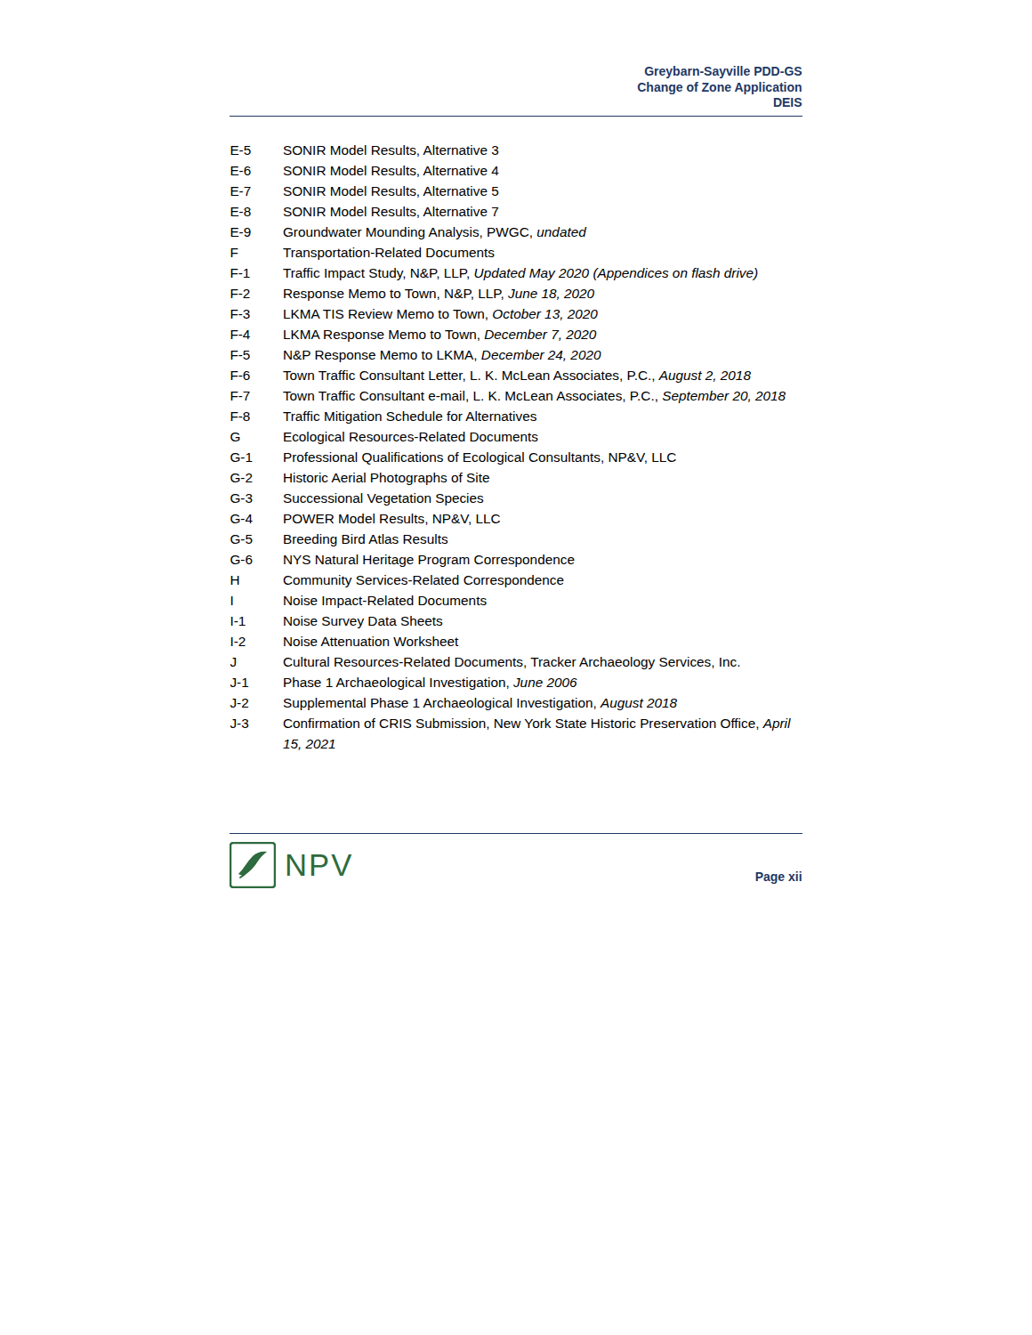Greybarn-Sayville PDD-GS Change of Zone Application DEIS
E-5 SONIR Model Results, Alternative 3
E-6 SONIR Model Results, Alternative 4
E-7 SONIR Model Results, Alternative 5
E-8 SONIR Model Results, Alternative 7
E-9 Groundwater Mounding Analysis, PWGC, undated
FTransportation-Related Documents
F-1 Traffic Impact Study, N&P, LLP, Updated May 2020 (Appendices on flash drive)
F-2 Response Memo to Town, N&P, LLP, June 18, 2020
F-3 LKMA TIS Review Memo to Town, October 13, 2020
F-4 LKMA Response Memo to Town, December 7, 2020
F-5 N&P Response Memo to LKMA, December 24, 2020
F-6 Town Traffic Consultant Letter, L. K. McLean Associates, P.C., August 2, 2018
F-7 Town Traffic Consultant e-mail, L. K. McLean Associates, P.C., September 20, 2018
F-8 Traffic Mitigation Schedule for Alternatives
GEcological Resources-Related Documents
G-1 Professional Qualifications of Ecological Consultants, NP&V, LLC
G-2 Historic Aerial Photographs of Site
G-3 Successional Vegetation Species
G-4 POWER Model Results, NP&V, LLC
G-5 Breeding Bird Atlas Results
G-6 NYS Natural Heritage Program Correspondence
HCommunity Services-Related Correspondence
INoise Impact-Related Documents
I-1 Noise Survey Data Sheets
I-2 Noise Attenuation Worksheet
JCultural Resources-Related Documents, Tracker Archaeology Services, Inc.
J-1 Phase 1 Archaeological Investigation, June 2006
J-2 Supplemental Phase 1 Archaeological Investigation, August 2018
J-3 Confirmation of CRIS Submission, New York State Historic Preservation Office, April 15, 2021
NPV
Page xii